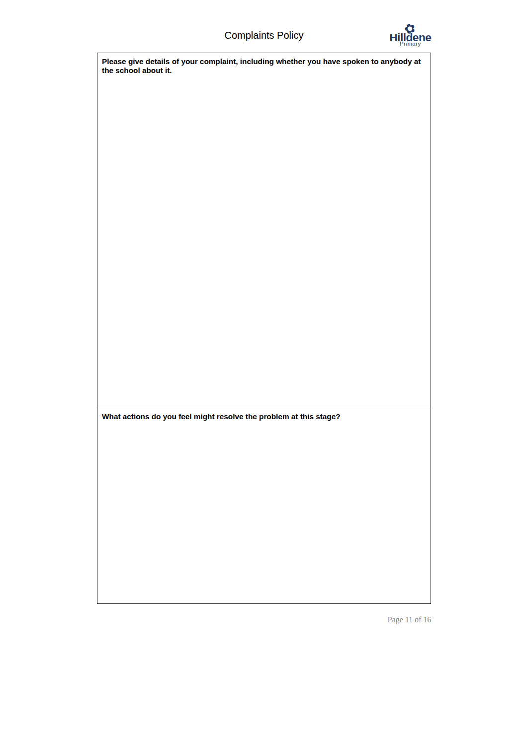Complaints Policy
✿ Hilldene Primary
| Please give details of your complaint, including whether you have spoken to anybody at the school about it. |
| What actions do you feel might resolve the problem at this stage? |
Page 11 of 16